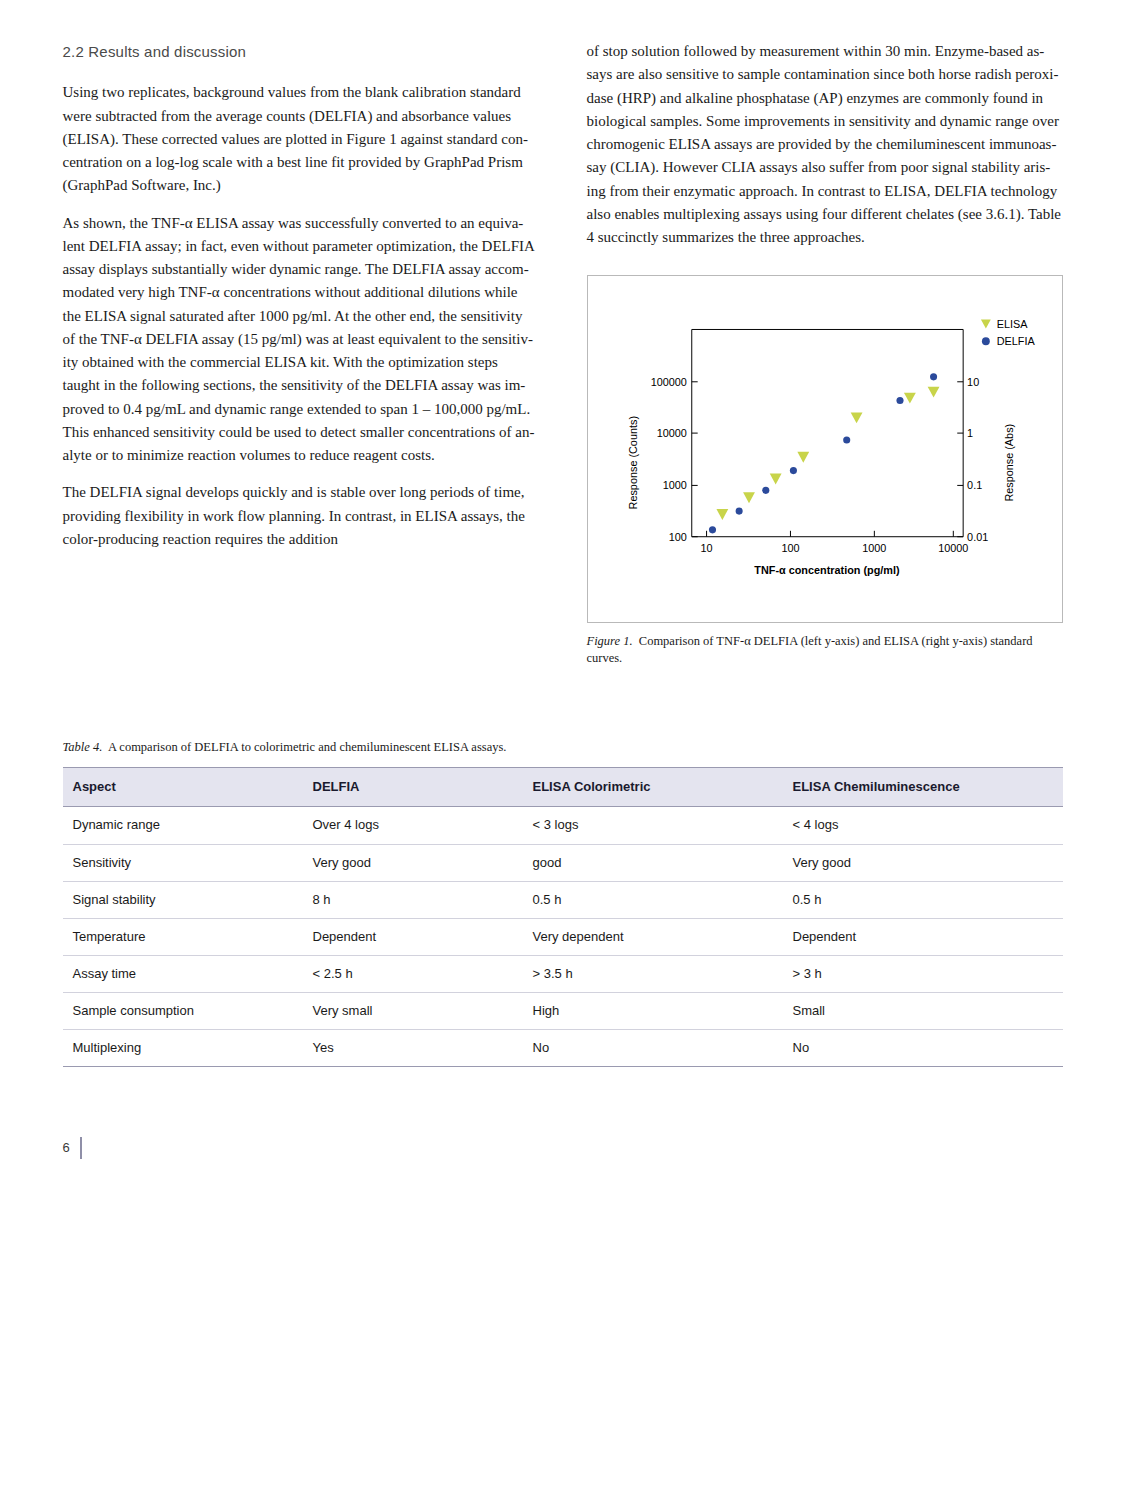2.2 Results and discussion
Using two replicates, background values from the blank calibration standard were subtracted from the average counts (DELFIA) and absorbance values (ELISA). These corrected values are plotted in Figure 1 against standard concentration on a log-log scale with a best line fit provided by GraphPad Prism (GraphPad Software, Inc.)
As shown, the TNF-α ELISA assay was successfully converted to an equivalent DELFIA assay; in fact, even without parameter optimization, the DELFIA assay displays substantially wider dynamic range. The DELFIA assay accommodated very high TNF-α concentrations without additional dilutions while the ELISA signal saturated after 1000 pg/ml. At the other end, the sensitivity of the TNF-α DELFIA assay (15 pg/ml) was at least equivalent to the sensitivity obtained with the commercial ELISA kit. With the optimization steps taught in the following sections, the sensitivity of the DELFIA assay was improved to 0.4 pg/mL and dynamic range extended to span 1 – 100,000 pg/mL. This enhanced sensitivity could be used to detect smaller concentrations of analyte or to minimize reaction volumes to reduce reagent costs.
The DELFIA signal develops quickly and is stable over long periods of time, providing flexibility in work flow planning. In contrast, in ELISA assays, the color-producing reaction requires the addition
of stop solution followed by measurement within 30 min. Enzyme-based assays are also sensitive to sample contamination since both horse radish peroxidase (HRP) and alkaline phosphatase (AP) enzymes are commonly found in biological samples. Some improvements in sensitivity and dynamic range over chromogenic ELISA assays are provided by the chemiluminescent immunoassay (CLIA). However CLIA assays also suffer from poor signal stability arising from their enzymatic approach. In contrast to ELISA, DELFIA technology also enables multiplexing assays using four different chelates (see 3.6.1). Table 4 succinctly summarizes the three approaches.
100 1000 10000 100000 0.01 0.1 1 10 10 100 1000 10000 Response (Counts) Response (Abs) TNF-α concentration (pg/ml) ELISA DELFIA
Figure 1. Comparison of TNF-α DELFIA (left y-axis) and ELISA (right y-axis) standard curves.
Table 4. A comparison of DELFIA to colorimetric and chemiluminescent ELISA assays.
| Aspect | DELFIA | ELISA Colorimetric | ELISA Chemiluminescence |
| --- | --- | --- | --- |
| Dynamic range | Over 4 logs | < 3 logs | < 4 logs |
| Sensitivity | Very good | good | Very good |
| Signal stability | 8 h | 0.5 h | 0.5 h |
| Temperature | Dependent | Very dependent | Dependent |
| Assay time | < 2.5 h | > 3.5 h | > 3 h |
| Sample consumption | Very small | High | Small |
| Multiplexing | Yes | No | No |
6